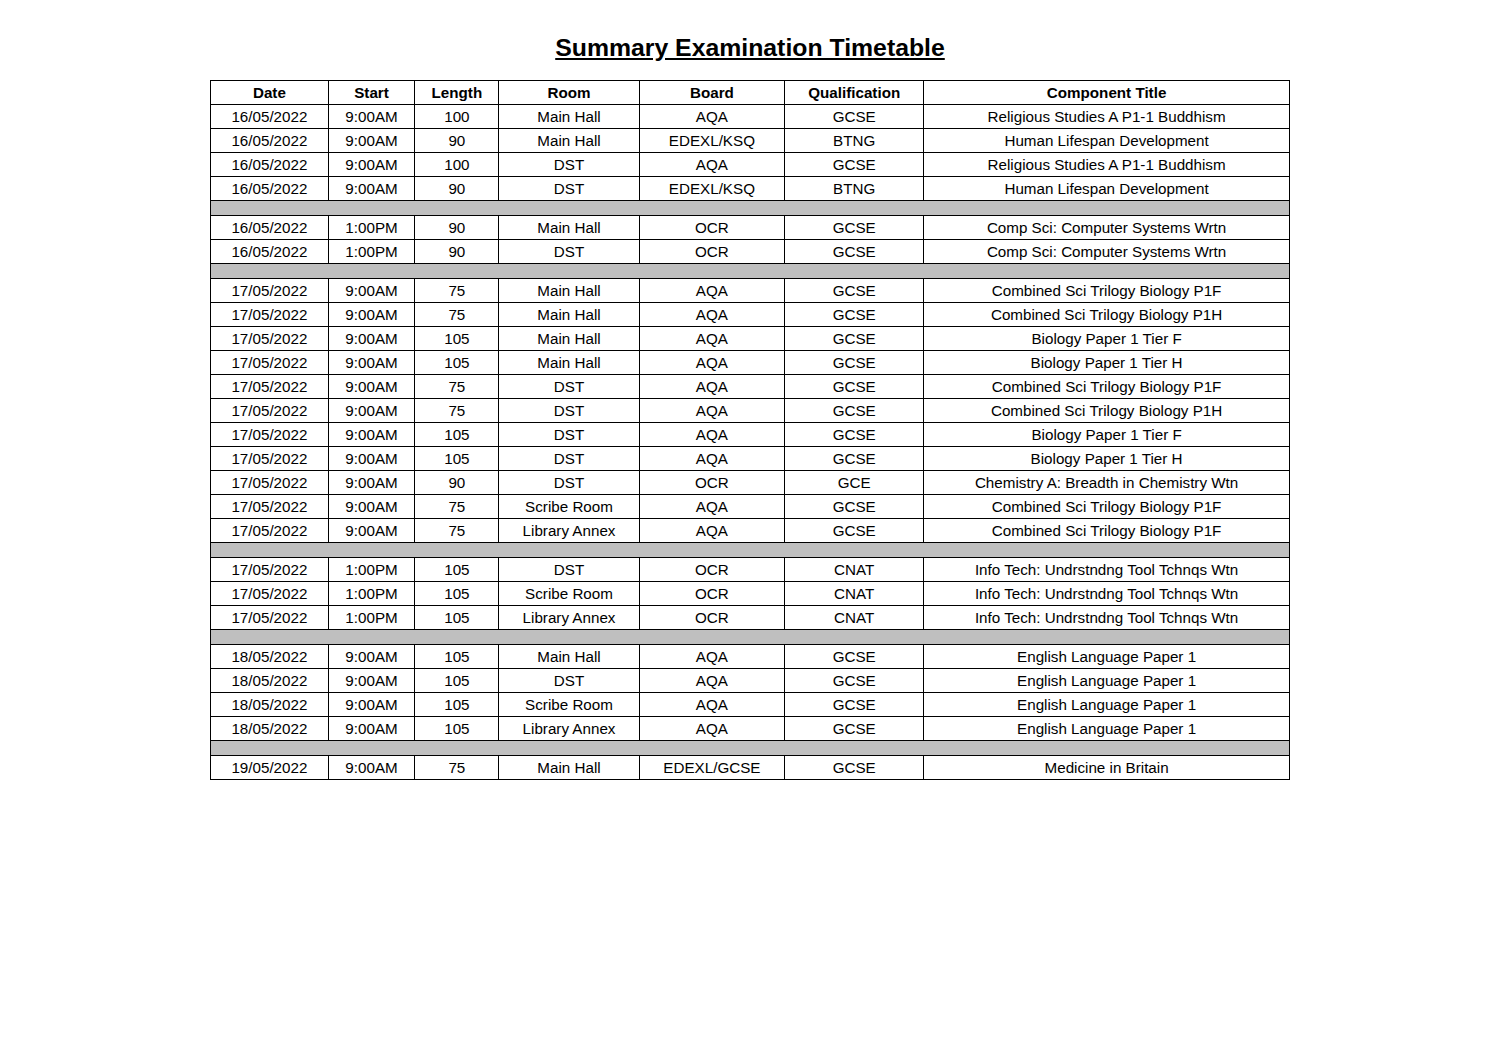Summary Examination Timetable
| Date | Start | Length | Room | Board | Qualification | Component Title |
| --- | --- | --- | --- | --- | --- | --- |
| 16/05/2022 | 9:00AM | 100 | Main Hall | AQA | GCSE | Religious Studies A P1-1 Buddhism |
| 16/05/2022 | 9:00AM | 90 | Main Hall | EDEXL/KSQ | BTNG | Human Lifespan Development |
| 16/05/2022 | 9:00AM | 100 | DST | AQA | GCSE | Religious Studies A P1-1 Buddhism |
| 16/05/2022 | 9:00AM | 90 | DST | EDEXL/KSQ | BTNG | Human Lifespan Development |
| 16/05/2022 | 1:00PM | 90 | Main Hall | OCR | GCSE | Comp Sci: Computer Systems Wrtn |
| 16/05/2022 | 1:00PM | 90 | DST | OCR | GCSE | Comp Sci: Computer Systems Wrtn |
| 17/05/2022 | 9:00AM | 75 | Main Hall | AQA | GCSE | Combined Sci Trilogy Biology P1F |
| 17/05/2022 | 9:00AM | 75 | Main Hall | AQA | GCSE | Combined Sci Trilogy Biology P1H |
| 17/05/2022 | 9:00AM | 105 | Main Hall | AQA | GCSE | Biology Paper 1 Tier F |
| 17/05/2022 | 9:00AM | 105 | Main Hall | AQA | GCSE | Biology Paper 1 Tier H |
| 17/05/2022 | 9:00AM | 75 | DST | AQA | GCSE | Combined Sci Trilogy Biology P1F |
| 17/05/2022 | 9:00AM | 75 | DST | AQA | GCSE | Combined Sci Trilogy Biology P1H |
| 17/05/2022 | 9:00AM | 105 | DST | AQA | GCSE | Biology Paper 1 Tier F |
| 17/05/2022 | 9:00AM | 105 | DST | AQA | GCSE | Biology Paper 1 Tier H |
| 17/05/2022 | 9:00AM | 90 | DST | OCR | GCE | Chemistry A: Breadth in Chemistry Wtn |
| 17/05/2022 | 9:00AM | 75 | Scribe Room | AQA | GCSE | Combined Sci Trilogy Biology P1F |
| 17/05/2022 | 9:00AM | 75 | Library Annex | AQA | GCSE | Combined Sci Trilogy Biology P1F |
| 17/05/2022 | 1:00PM | 105 | DST | OCR | CNAT | Info Tech: Undrstndng Tool Tchnqs Wtn |
| 17/05/2022 | 1:00PM | 105 | Scribe Room | OCR | CNAT | Info Tech: Undrstndng Tool Tchnqs Wtn |
| 17/05/2022 | 1:00PM | 105 | Library Annex | OCR | CNAT | Info Tech: Undrstndng Tool Tchnqs Wtn |
| 18/05/2022 | 9:00AM | 105 | Main Hall | AQA | GCSE | English Language Paper 1 |
| 18/05/2022 | 9:00AM | 105 | DST | AQA | GCSE | English Language Paper 1 |
| 18/05/2022 | 9:00AM | 105 | Scribe Room | AQA | GCSE | English Language Paper 1 |
| 18/05/2022 | 9:00AM | 105 | Library Annex | AQA | GCSE | English Language Paper 1 |
| 19/05/2022 | 9:00AM | 75 | Main Hall | EDEXL/GCSE | GCSE | Medicine in Britain |